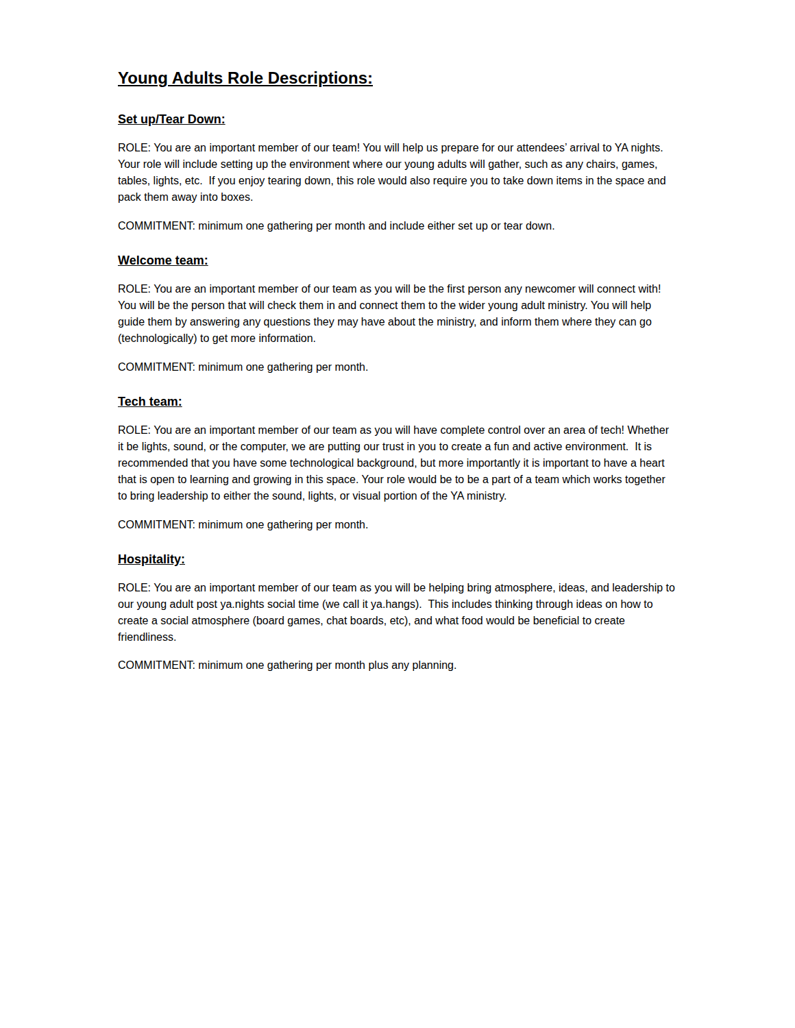Young Adults Role Descriptions:
Set up/Tear Down:
ROLE: You are an important member of our team! You will help us prepare for our attendees’ arrival to YA nights. Your role will include setting up the environment where our young adults will gather, such as any chairs, games, tables, lights, etc. If you enjoy tearing down, this role would also require you to take down items in the space and pack them away into boxes.
COMMITMENT: minimum one gathering per month and include either set up or tear down.
Welcome team:
ROLE: You are an important member of our team as you will be the first person any newcomer will connect with! You will be the person that will check them in and connect them to the wider young adult ministry. You will help guide them by answering any questions they may have about the ministry, and inform them where they can go (technologically) to get more information.
COMMITMENT: minimum one gathering per month.
Tech team:
ROLE: You are an important member of our team as you will have complete control over an area of tech! Whether it be lights, sound, or the computer, we are putting our trust in you to create a fun and active environment. It is recommended that you have some technological background, but more importantly it is important to have a heart that is open to learning and growing in this space. Your role would be to be a part of a team which works together to bring leadership to either the sound, lights, or visual portion of the YA ministry.
COMMITMENT: minimum one gathering per month.
Hospitality:
ROLE: You are an important member of our team as you will be helping bring atmosphere, ideas, and leadership to our young adult post ya.nights social time (we call it ya.hangs). This includes thinking through ideas on how to create a social atmosphere (board games, chat boards, etc), and what food would be beneficial to create friendliness.
COMMITMENT: minimum one gathering per month plus any planning.